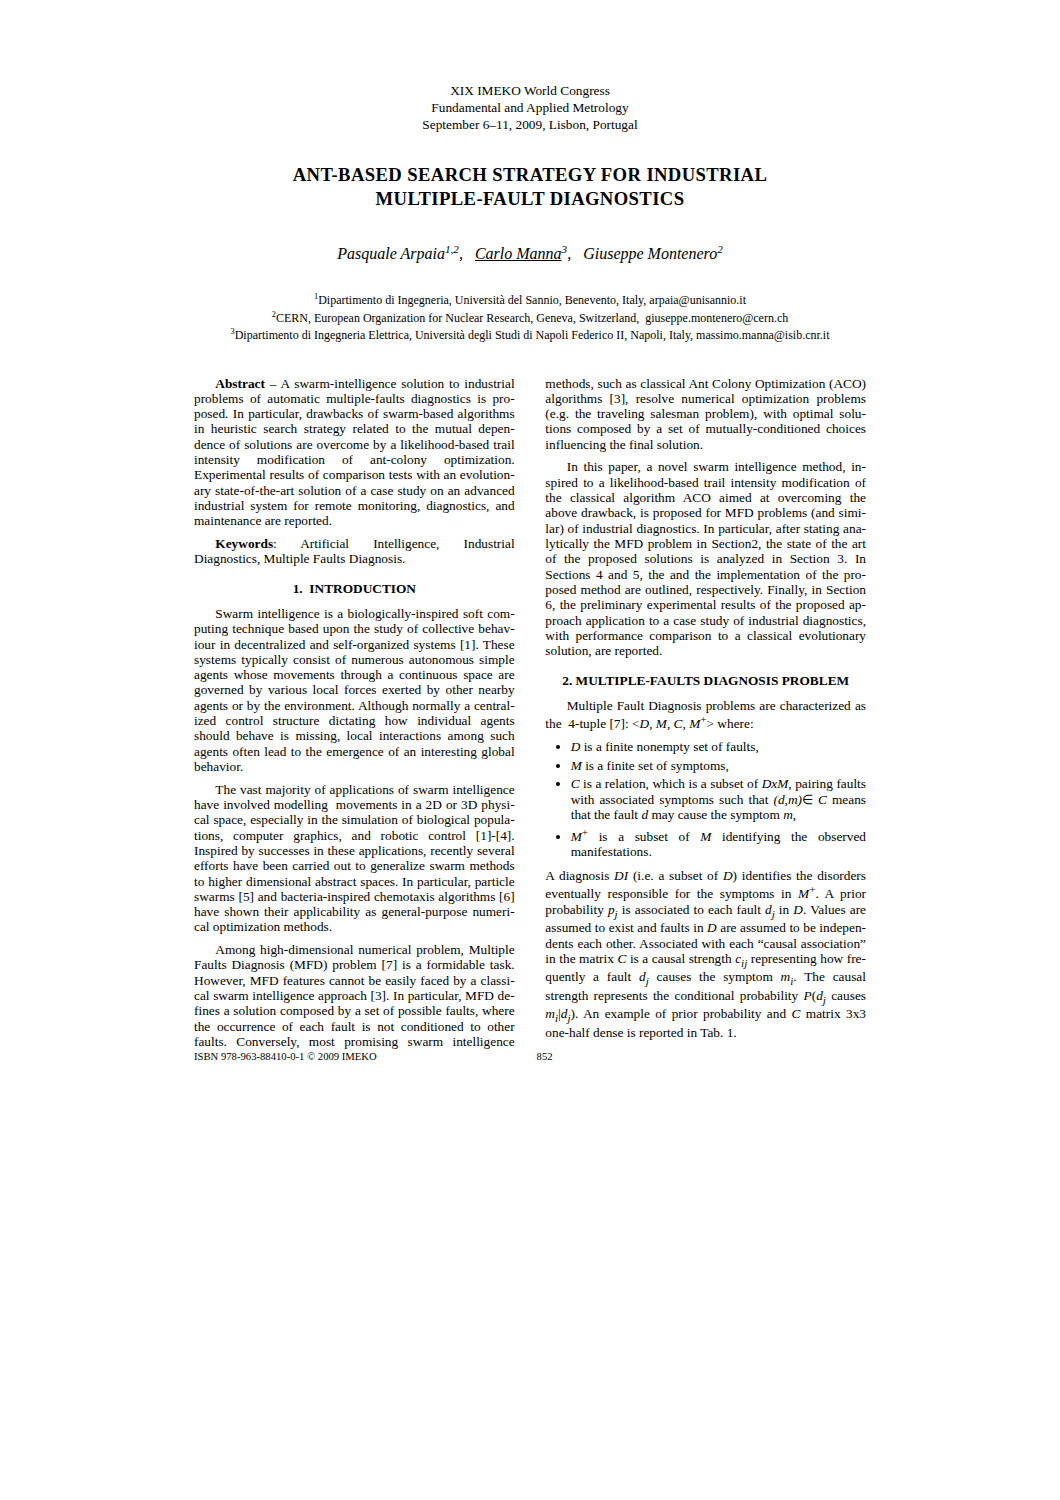XIX IMEKO World Congress
Fundamental and Applied Metrology
September 6–11, 2009, Lisbon, Portugal
Ant-Based Search Strategy for Industrial
Multiple-Fault Diagnostics
Pasquale Arpaia1,2, Carlo Manna3, Giuseppe Montenero2
1Dipartimento di Ingegneria, Università del Sannio, Benevento, Italy, arpaia@unisannio.it
2CERN, European Organization for Nuclear Research, Geneva, Switzerland, giuseppe.montenero@cern.ch
3Dipartimento di Ingegneria Elettrica, Università degli Studi di Napoli Federico II, Napoli, Italy, massimo.manna@isib.cnr.it
Abstract – A swarm-intelligence solution to industrial problems of automatic multiple-faults diagnostics is proposed. In particular, drawbacks of swarm-based algorithms in heuristic search strategy related to the mutual dependence of solutions are overcome by a likelihood-based trail intensity modification of ant-colony optimization. Experimental results of comparison tests with an evolutionary state-of-the-art solution of a case study on an advanced industrial system for remote monitoring, diagnostics, and maintenance are reported.
Keywords: Artificial Intelligence, Industrial Diagnostics, Multiple Faults Diagnosis.
1. Introduction
Swarm intelligence is a biologically-inspired soft computing technique based upon the study of collective behaviour in decentralized and self-organized systems [1]. These systems typically consist of numerous autonomous simple agents whose movements through a continuous space are governed by various local forces exerted by other nearby agents or by the environment. Although normally a centralized control structure dictating how individual agents should behave is missing, local interactions among such agents often lead to the emergence of an interesting global behavior.
The vast majority of applications of swarm intelligence have involved modelling movements in a 2D or 3D physical space, especially in the simulation of biological populations, computer graphics, and robotic control [1]-[4]. Inspired by successes in these applications, recently several efforts have been carried out to generalize swarm methods to higher dimensional abstract spaces. In particular, particle swarms [5] and bacteria-inspired chemotaxis algorithms [6] have shown their applicability as general-purpose numerical optimization methods.
Among high-dimensional numerical problem, Multiple Faults Diagnosis (MFD) problem [7] is a formidable task. However, MFD features cannot be easily faced by a classical swarm intelligence approach [3]. In particular, MFD defines a solution composed by a set of possible faults, where the occurrence of each fault is not conditioned to other faults. Conversely, most promising swarm intelligence methods, such as classical Ant Colony Optimization (ACO) algorithms [3], resolve numerical optimization problems (e.g. the traveling salesman problem), with optimal solutions composed by a set of mutually-conditioned choices influencing the final solution.
In this paper, a novel swarm intelligence method, inspired to a likelihood-based trail intensity modification of the classical algorithm ACO aimed at overcoming the above drawback, is proposed for MFD problems (and similar) of industrial diagnostics. In particular, after stating analytically the MFD problem in Section2, the state of the art of the proposed solutions is analyzed in Section 3. In Sections 4 and 5, the and the implementation of the proposed method are outlined, respectively. Finally, in Section 6, the preliminary experimental results of the proposed approach application to a case study of industrial diagnostics, with performance comparison to a classical evolutionary solution, are reported.
2. Multiple-Faults Diagnosis Problem
Multiple Fault Diagnosis problems are characterized as the 4-tuple [7]: <D, M, C, M+> where:
D is a finite nonempty set of faults,
M is a finite set of symptoms,
C is a relation, which is a subset of DxM, pairing faults with associated symptoms such that (d,m)∈ C means that the fault d may cause the symptom m,
M+ is a subset of M identifying the observed manifestations.
A diagnosis DI (i.e. a subset of D) identifies the disorders eventually responsible for the symptoms in M+. A prior probability pj is associated to each fault dj in D. Values are assumed to exist and faults in D are assumed to be independents each other. Associated with each “causal association” in the matrix C is a causal strength cij representing how frequently a fault dj causes the symptom mi. The causal strength represents the conditional probability P(dj causes mi|dj). An example of prior probability and C matrix 3x3 one-half dense is reported in Tab. 1.
ISBN 978-963-88410-0-1 © 2009 IMEKO
852